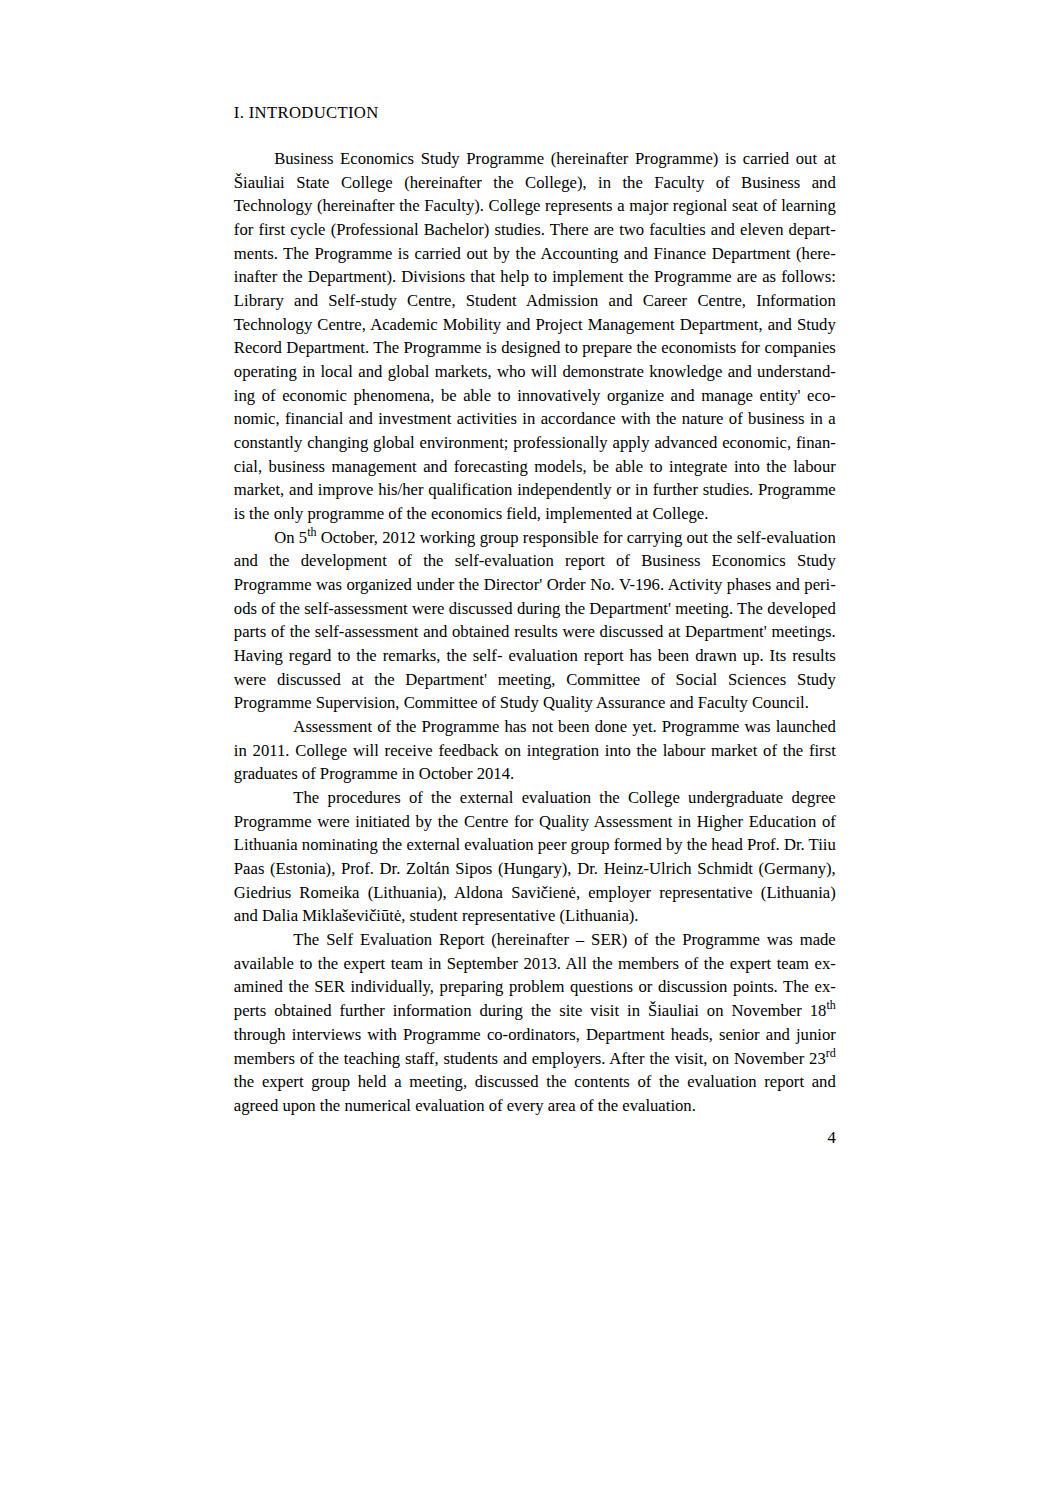I. INTRODUCTION
Business Economics Study Programme (hereinafter Programme) is carried out at Šiauliai State College (hereinafter the College), in the Faculty of Business and Technology (hereinafter the Faculty). College represents a major regional seat of learning for first cycle (Professional Bachelor) studies. There are two faculties and eleven departments. The Programme is carried out by the Accounting and Finance Department (hereinafter the Department). Divisions that help to implement the Programme are as follows: Library and Self-study Centre, Student Admission and Career Centre, Information Technology Centre, Academic Mobility and Project Management Department, and Study Record Department. The Programme is designed to prepare the economists for companies operating in local and global markets, who will demonstrate knowledge and understanding of economic phenomena, be able to innovatively organize and manage entity' economic, financial and investment activities in accordance with the nature of business in a constantly changing global environment; professionally apply advanced economic, financial, business management and forecasting models, be able to integrate into the labour market, and improve his/her qualification independently or in further studies. Programme is the only programme of the economics field, implemented at College.
On 5th October, 2012 working group responsible for carrying out the self-evaluation and the development of the self-evaluation report of Business Economics Study Programme was organized under the Director' Order No. V-196. Activity phases and periods of the self-assessment were discussed during the Department' meeting. The developed parts of the self-assessment and obtained results were discussed at Department' meetings. Having regard to the remarks, the self- evaluation report has been drawn up. Its results were discussed at the Department' meeting, Committee of Social Sciences Study Programme Supervision, Committee of Study Quality Assurance and Faculty Council.
Assessment of the Programme has not been done yet. Programme was launched in 2011. College will receive feedback on integration into the labour market of the first graduates of Programme in October 2014.
The procedures of the external evaluation the College undergraduate degree Programme were initiated by the Centre for Quality Assessment in Higher Education of Lithuania nominating the external evaluation peer group formed by the head Prof. Dr. Tiiu Paas (Estonia), Prof. Dr. Zoltán Sipos (Hungary), Dr. Heinz-Ulrich Schmidt (Germany), Giedrius Romeika (Lithuania), Aldona Savičienė, employer representative (Lithuania) and Dalia Miklaševičiūtė, student representative (Lithuania).
The Self Evaluation Report (hereinafter – SER) of the Programme was made available to the expert team in September 2013. All the members of the expert team examined the SER individually, preparing problem questions or discussion points. The experts obtained further information during the site visit in Šiauliai on November 18th through interviews with Programme co-ordinators, Department heads, senior and junior members of the teaching staff, students and employers. After the visit, on November 23rd the expert group held a meeting, discussed the contents of the evaluation report and agreed upon the numerical evaluation of every area of the evaluation.
4